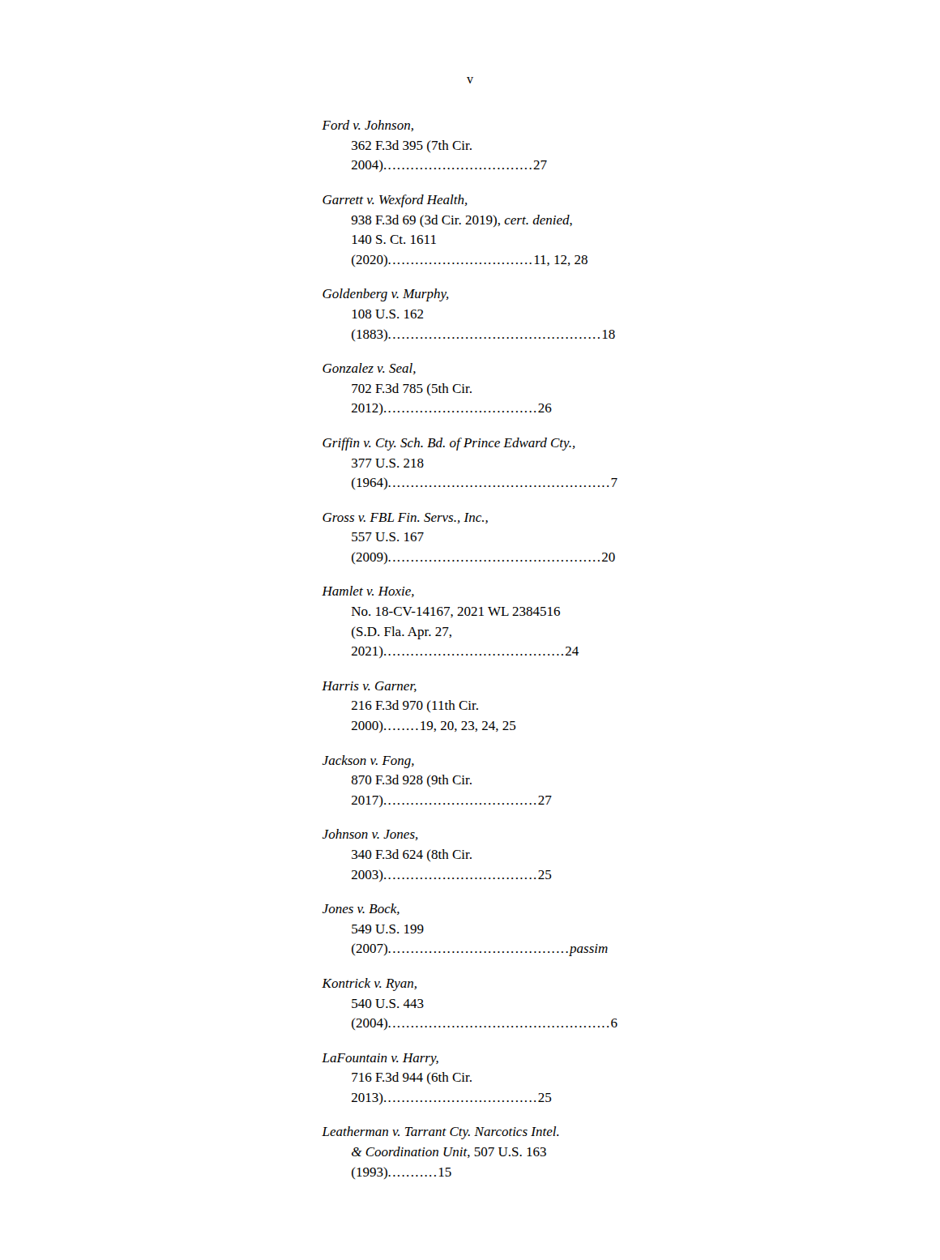v
Ford v. Johnson,
362 F.3d 395 (7th Cir. 2004)................................. 27
Garrett v. Wexford Health,
938 F.3d 69 (3d Cir. 2019), cert. denied,
140 S. Ct. 1611 (2020)................................ 11, 12, 28
Goldenberg v. Murphy,
108 U.S. 162 (1883)............................................... 18
Gonzalez v. Seal,
702 F.3d 785 (5th Cir. 2012).................................. 26
Griffin v. Cty. Sch. Bd. of Prince Edward Cty.,
377 U.S. 218 (1964)................................................. 7
Gross v. FBL Fin. Servs., Inc.,
557 U.S. 167 (2009)............................................... 20
Hamlet v. Hoxie,
No. 18-CV-14167, 2021 WL 2384516
(S.D. Fla. Apr. 27, 2021)........................................ 24
Harris v. Garner,
216 F.3d 970 (11th Cir. 2000)........ 19, 20, 23, 24, 25
Jackson v. Fong,
870 F.3d 928 (9th Cir. 2017).................................. 27
Johnson v. Jones,
340 F.3d 624 (8th Cir. 2003).................................. 25
Jones v. Bock,
549 U.S. 199 (2007)........................................ passim
Kontrick v. Ryan,
540 U.S. 443 (2004)................................................. 6
LaFountain v. Harry,
716 F.3d 944 (6th Cir. 2013).................................. 25
Leatherman v. Tarrant Cty. Narcotics Intel.
& Coordination Unit, 507 U.S. 163 (1993)........... 15